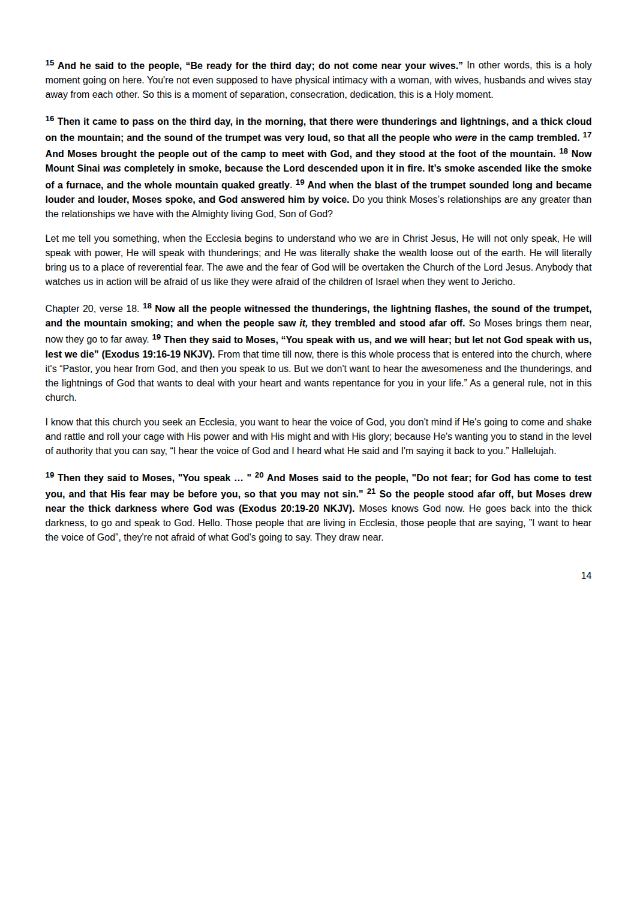15 And he said to the people, “Be ready for the third day; do not come near your wives.” In other words, this is a holy moment going on here. You're not even supposed to have physical intimacy with a woman, with wives, husbands and wives stay away from each other. So this is a moment of separation, consecration, dedication, this is a Holy moment.
16 Then it came to pass on the third day, in the morning, that there were thunderings and lightnings, and a thick cloud on the mountain; and the sound of the trumpet was very loud, so that all the people who were in the camp trembled. 17 And Moses brought the people out of the camp to meet with God, and they stood at the foot of the mountain. 18 Now Mount Sinai was completely in smoke, because the Lord descended upon it in fire. It’s smoke ascended like the smoke of a furnace, and the whole mountain quaked greatly. 19 And when the blast of the trumpet sounded long and became louder and louder, Moses spoke, and God answered him by voice. Do you think Moses’s relationships are any greater than the relationships we have with the Almighty living God, Son of God?
Let me tell you something, when the Ecclesia begins to understand who we are in Christ Jesus, He will not only speak, He will speak with power, He will speak with thunderings; and He was literally shake the wealth loose out of the earth. He will literally bring us to a place of reverential fear. The awe and the fear of God will be overtaken the Church of the Lord Jesus. Anybody that watches us in action will be afraid of us like they were afraid of the children of Israel when they went to Jericho.
Chapter 20, verse 18. 18 Now all the people witnessed the thunderings, the lightning flashes, the sound of the trumpet, and the mountain smoking; and when the people saw it, they trembled and stood afar off. So Moses brings them near, now they go to far away. 19 Then they said to Moses, “You speak with us, and we will hear; but let not God speak with us, lest we die” (Exodus 19:16-19 NKJV). From that time till now, there is this whole process that is entered into the church, where it's “Pastor, you hear from God, and then you speak to us. But we don't want to hear the awesomeness and the thunderings, and the lightnings of God that wants to deal with your heart and wants repentance for you in your life.” As a general rule, not in this church.
I know that this church you seek an Ecclesia, you want to hear the voice of God, you don't mind if He's going to come and shake and rattle and roll your cage with His power and with His might and with His glory; because He's wanting you to stand in the level of authority that you can say, “I hear the voice of God and I heard what He said and I'm saying it back to you.” Hallelujah.
19 Then they said to Moses, "You speak … " 20 And Moses said to the people, "Do not fear; for God has come to test you, and that His fear may be before you, so that you may not sin." 21 So the people stood afar off, but Moses drew near the thick darkness where God was (Exodus 20:19-20 NKJV). Moses knows God now. He goes back into the thick darkness, to go and speak to God. Hello. Those people that are living in Ecclesia, those people that are saying, ”I want to hear the voice of God”, they're not afraid of what God's going to say. They draw near.
14